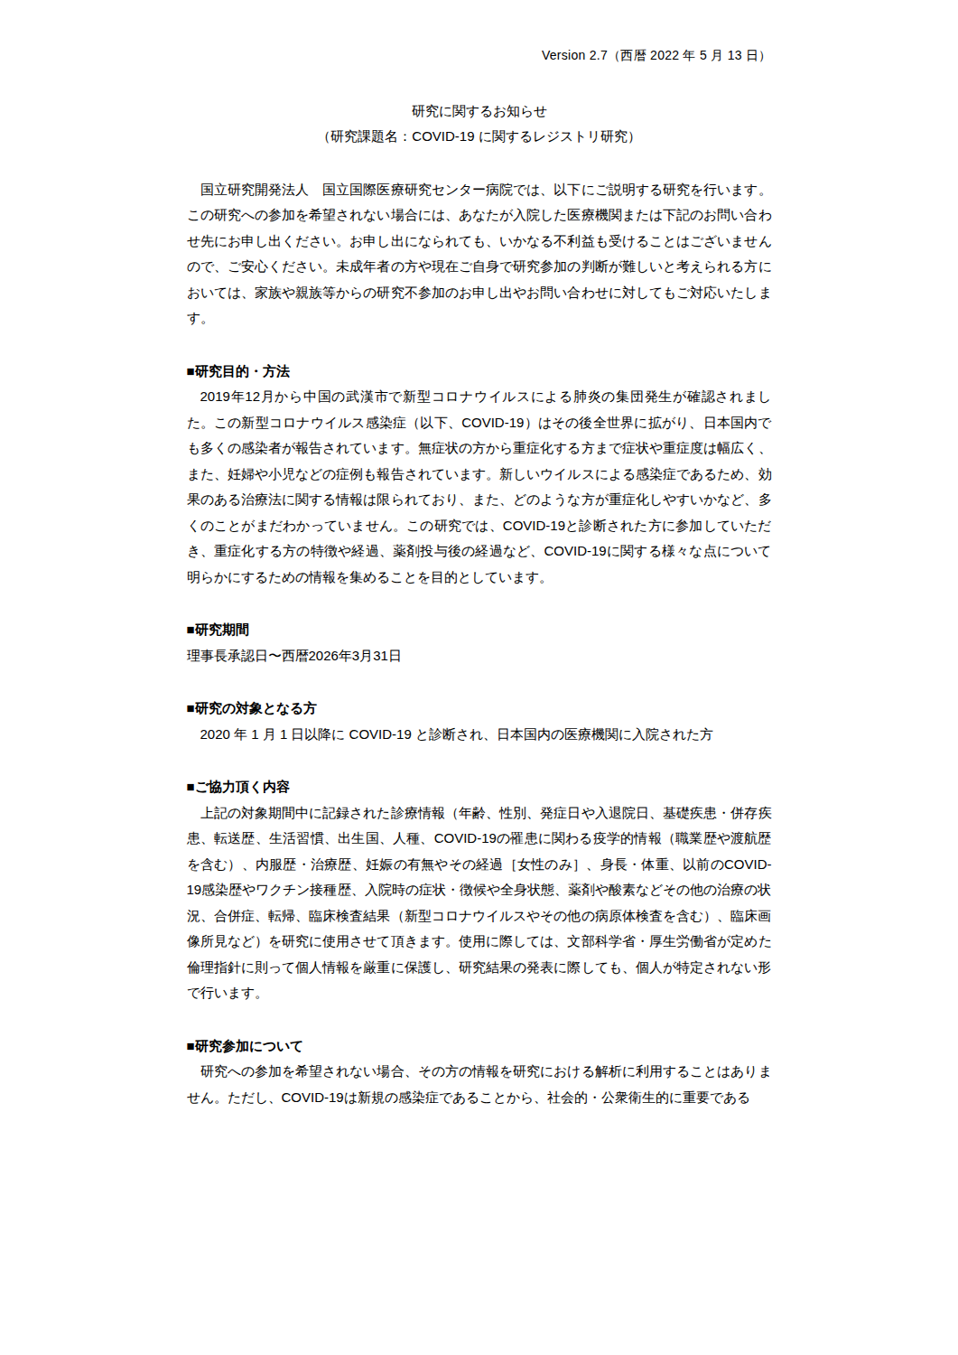Version 2.7（西暦 2022 年 5 月 13 日）
研究に関するお知らせ （研究課題名：COVID-19 に関するレジストリ研究）
国立研究開発法人　国立国際医療研究センター病院では、以下にご説明する研究を行います。この研究への参加を希望されない場合には、あなたが入院した医療機関または下記のお問い合わせ先にお申し出ください。お申し出になられても、いかなる不利益も受けることはございませんので、ご安心ください。未成年者の方や現在ご自身で研究参加の判断が難しいと考えられる方においては、家族や親族等からの研究不参加のお申し出やお問い合わせに対してもご対応いたします。
■研究目的・方法
2019年12月から中国の武漢市で新型コロナウイルスによる肺炎の集団発生が確認されました。この新型コロナウイルス感染症（以下、COVID-19）はその後全世界に拡がり、日本国内でも多くの感染者が報告されています。無症状の方から重症化する方まで症状や重症度は幅広く、また、妊婦や小児などの症例も報告されています。新しいウイルスによる感染症であるため、効果のある治療法に関する情報は限られており、また、どのような方が重症化しやすいかなど、多くのことがまだわかっていません。この研究では、COVID-19と診断された方に参加していただき、重症化する方の特徴や経過、薬剤投与後の経過など、COVID-19に関する様々な点について明らかにするための情報を集めることを目的としています。
■研究期間
理事長承認日〜西暦2026年3月31日
■研究の対象となる方
2020 年 1 月 1 日以降に COVID-19 と診断され、日本国内の医療機関に入院された方
■ご協力頂く内容
上記の対象期間中に記録された診療情報（年齢、性別、発症日や入退院日、基礎疾患・併存疾患、転送歴、生活習慣、出生国、人種、COVID-19の罹患に関わる疫学的情報（職業歴や渡航歴を含む）、内服歴・治療歴、妊娠の有無やその経過［女性のみ］、身長・体重、以前のCOVID-19感染歴やワクチン接種歴、入院時の症状・徴候や全身状態、薬剤や酸素などその他の治療の状況、合併症、転帰、臨床検査結果（新型コロナウイルスやその他の病原体検査を含む）、臨床画像所見など）を研究に使用させて頂きます。使用に際しては、文部科学省・厚生労働省が定めた倫理指針に則って個人情報を厳重に保護し、研究結果の発表に際しても、個人が特定されない形で行います。
■研究参加について
研究への参加を希望されない場合、その方の情報を研究における解析に利用することはありません。ただし、COVID-19は新規の感染症であることから、社会的・公衆衛生的に重要である